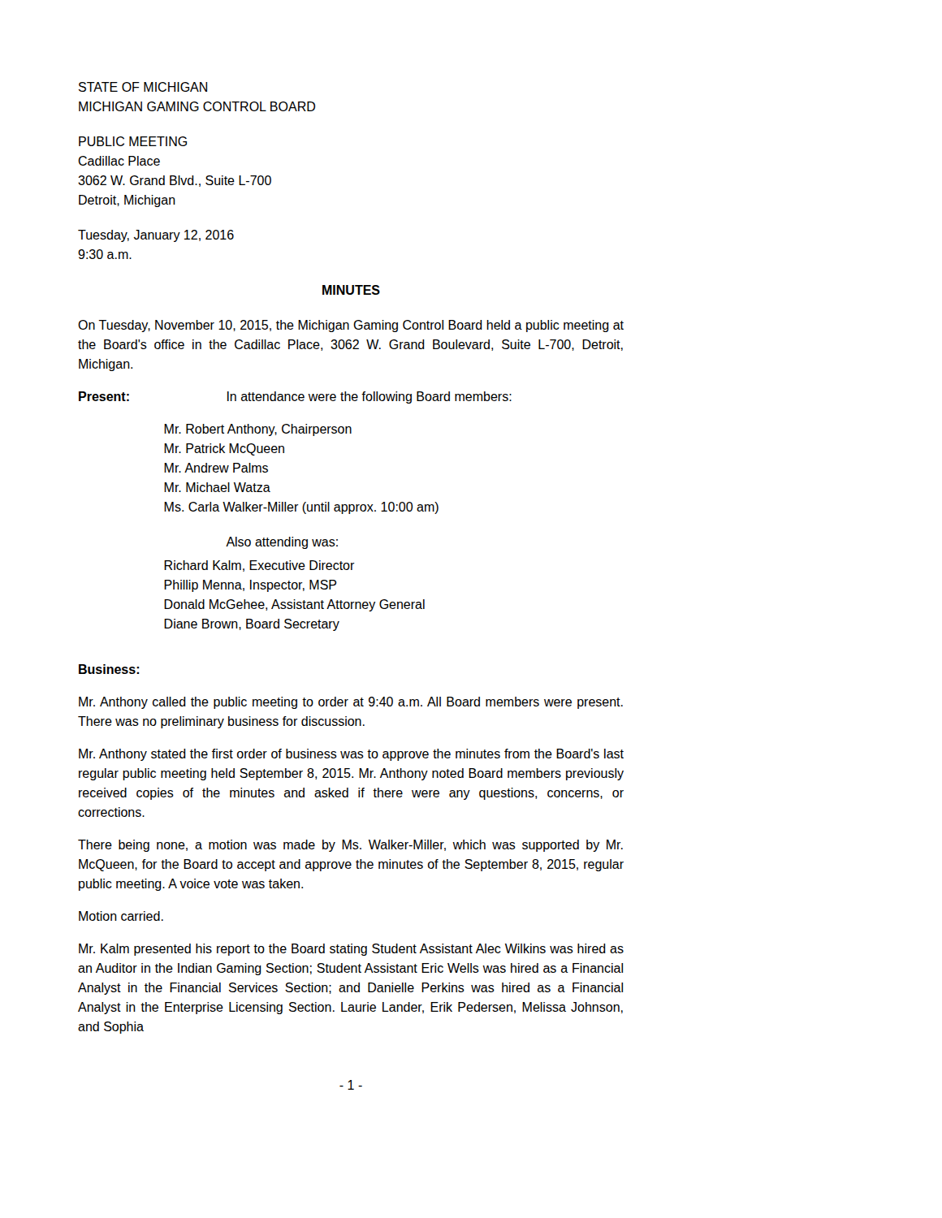STATE OF MICHIGAN
MICHIGAN GAMING CONTROL BOARD
PUBLIC MEETING
Cadillac Place
3062 W. Grand Blvd., Suite L-700
Detroit, Michigan
Tuesday, January 12, 2016
9:30 a.m.
MINUTES
On Tuesday, November 10, 2015, the Michigan Gaming Control Board held a public meeting at the Board's office in the Cadillac Place, 3062 W. Grand Boulevard, Suite L-700, Detroit, Michigan.
Present:
In attendance were the following Board members:
Mr. Robert Anthony, Chairperson
Mr. Patrick McQueen
Mr. Andrew Palms
Mr. Michael Watza
Ms. Carla Walker-Miller (until approx. 10:00 am)
Also attending was:
Richard Kalm, Executive Director
Phillip Menna, Inspector, MSP
Donald McGehee, Assistant Attorney General
Diane Brown, Board Secretary
Business:
Mr. Anthony called the public meeting to order at 9:40 a.m. All Board members were present. There was no preliminary business for discussion.
Mr. Anthony stated the first order of business was to approve the minutes from the Board's last regular public meeting held September 8, 2015. Mr. Anthony noted Board members previously received copies of the minutes and asked if there were any questions, concerns, or corrections.
There being none, a motion was made by Ms. Walker-Miller, which was supported by Mr. McQueen, for the Board to accept and approve the minutes of the September 8, 2015, regular public meeting. A voice vote was taken.
Motion carried.
Mr. Kalm presented his report to the Board stating Student Assistant Alec Wilkins was hired as an Auditor in the Indian Gaming Section; Student Assistant Eric Wells was hired as a Financial Analyst in the Financial Services Section; and Danielle Perkins was hired as a Financial Analyst in the Enterprise Licensing Section. Laurie Lander, Erik Pedersen, Melissa Johnson, and Sophia
- 1 -